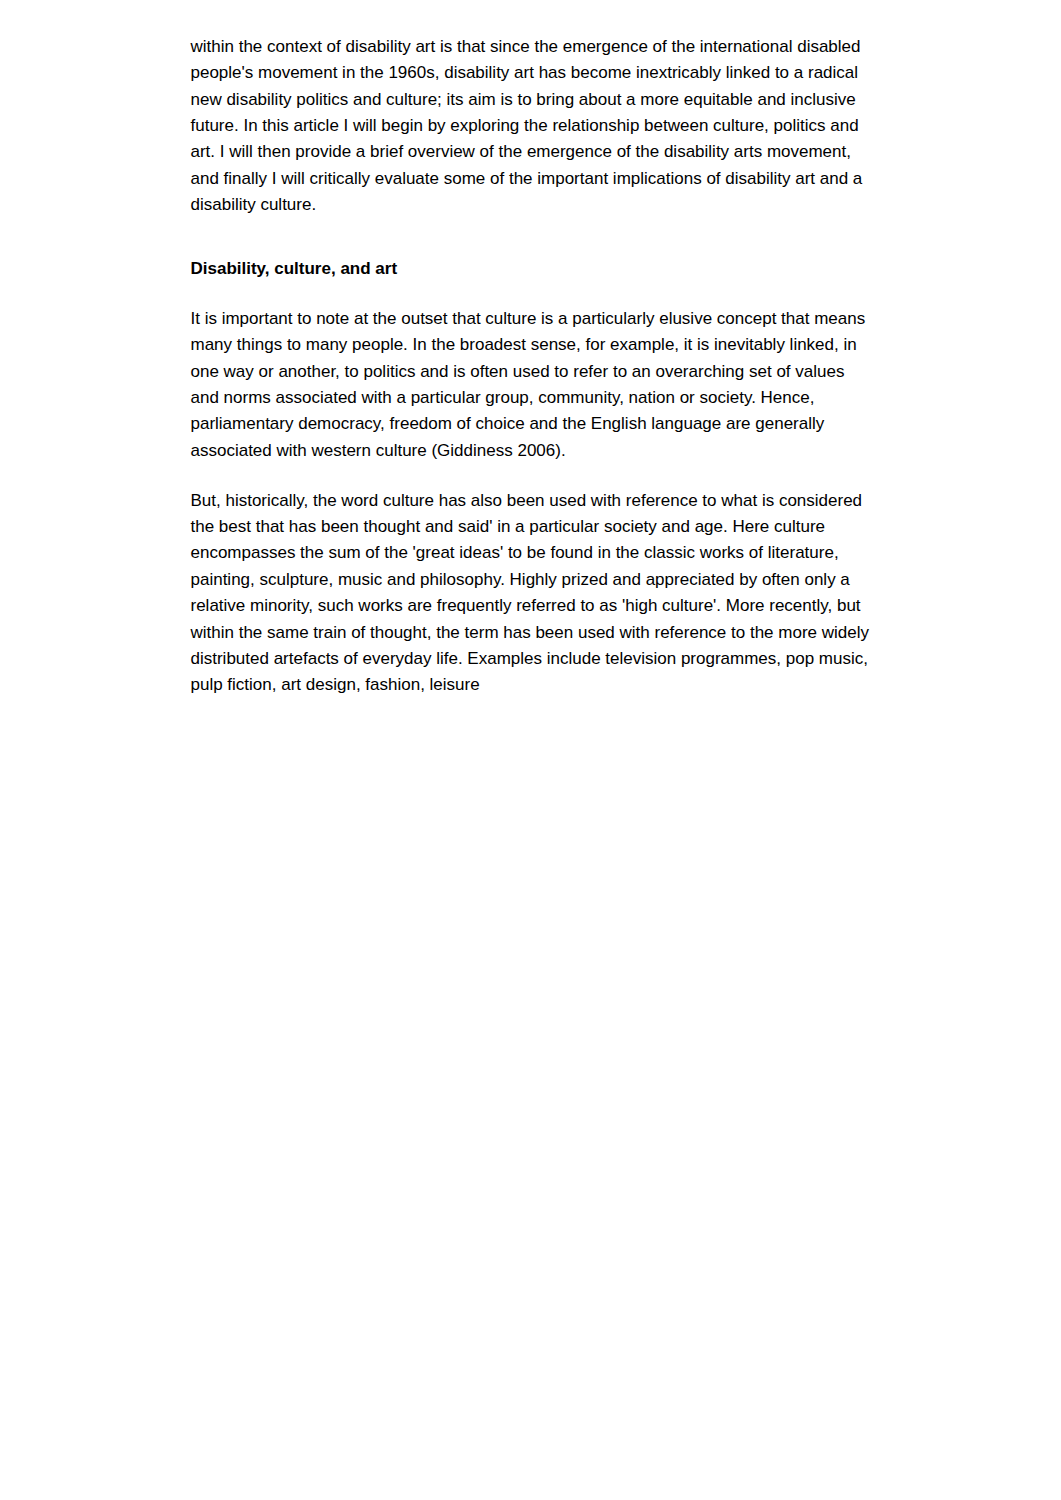within the context of disability art is that since the emergence of the international disabled people's movement in the 1960s, disability art has become inextricably linked to a radical new disability politics and culture; its aim is to bring about a more equitable and inclusive future. In this article I will begin by exploring the relationship between culture, politics and art. I will then provide a brief overview of the emergence of the disability arts movement, and finally I will critically evaluate some of the important implications of disability art and a disability culture.
Disability, culture, and art
It is important to note at the outset that culture is a particularly elusive concept that means many things to many people. In the broadest sense, for example, it is inevitably linked, in one way or another, to politics and is often used to refer to an overarching set of values and norms associated with a particular group, community, nation or society. Hence, parliamentary democracy, freedom of choice and the English language are generally associated with western culture (Giddiness 2006).
But, historically, the word culture has also been used with reference to what is considered the best that has been thought and said' in a particular society and age. Here culture encompasses the sum of the 'great ideas' to be found in the classic works of literature, painting, sculpture, music and philosophy. Highly prized and appreciated by often only a relative minority, such works are frequently referred to as 'high culture'. More recently, but within the same train of thought, the term has been used with reference to the more widely distributed artefacts of everyday life. Examples include television programmes, pop music, pulp fiction, art design, fashion, leisure